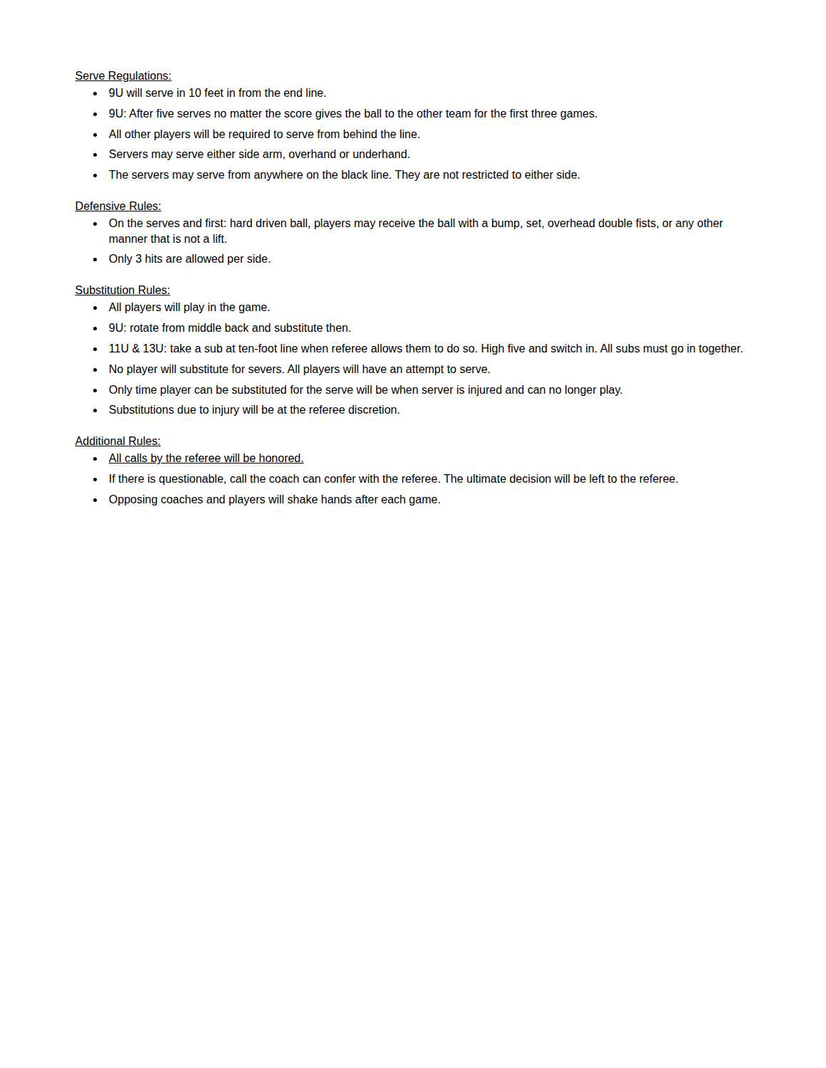Serve Regulations:
9U will serve in 10 feet in from the end line.
9U: After five serves no matter the score gives the ball to the other team for the first three games.
All other players will be required to serve from behind the line.
Servers may serve either side arm, overhand or underhand.
The servers may serve from anywhere on the black line. They are not restricted to either side.
Defensive Rules:
On the serves and first: hard driven ball, players may receive the ball with a bump, set, overhead double fists, or any other manner that is not a lift.
Only 3 hits are allowed per side.
Substitution Rules:
All players will play in the game.
9U: rotate from middle back and substitute then.
11U & 13U: take a sub at ten-foot line when referee allows them to do so. High five and switch in. All subs must go in together.
No player will substitute for severs. All players will have an attempt to serve.
Only time player can be substituted for the serve will be when server is injured and can no longer play.
Substitutions due to injury will be at the referee discretion.
Additional Rules:
All calls by the referee will be honored.
If there is questionable, call the coach can confer with the referee. The ultimate decision will be left to the referee.
Opposing coaches and players will shake hands after each game.